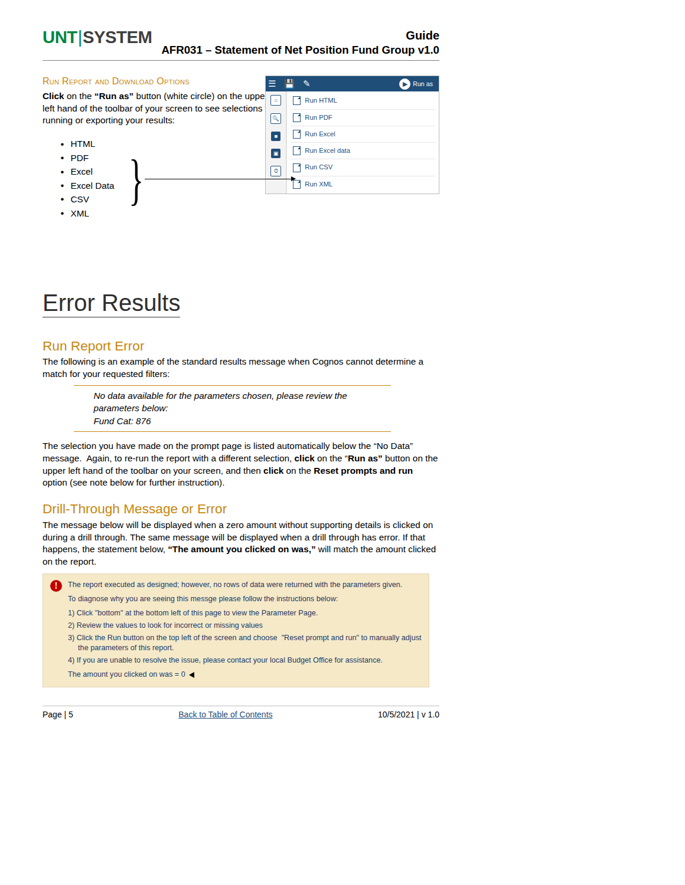UNT|SYSTEM
Guide
AFR031 – Statement of Net Position Fund Group v1.0
☰ 💾 ✎ ▶ Run as
⌂ 🔍 ■ ▣ ⏱
Run HTML
Run PDF
Run Excel
Run Excel data
Run CSV
Run XML
Run Report and Download Options
Click on the “Run as” button (white circle) on the upper left hand of the toolbar of your screen to see selections for running or exporting your results:
HTML
PDF
Excel
Excel Data
CSV
XML
}
Error Results
Run Report Error
The following is an example of the standard results message when Cognos cannot determine a match for your requested filters:
No data available for the parameters chosen, please review the parameters below:
Fund Cat: 876
The selection you have made on the prompt page is listed automatically below the “No Data” message. Again, to re-run the report with a different selection, click on the “Run as” button on the upper left hand of the toolbar on your screen, and then click on the Reset prompts and run option (see note below for further instruction).
Drill-Through Message or Error
The message below will be displayed when a zero amount without supporting details is clicked on during a drill through. The same message will be displayed when a drill through has error. If that happens, the statement below, “The amount you clicked on was,” will match the amount clicked on the report.
!
The report executed as designed; however, no rows of data were returned with the parameters given.
To diagnose why you are seeing this messge please follow the instructions below:
1) Click "bottom" at the bottom left of this page to view the Parameter Page.
2) Review the values to look for incorrect or missing values
3) Click the Run button on the top left of the screen and choose "Reset prompt and run" to manually adjust the parameters of this report.
4) If you are unable to resolve the issue, please contact your local Budget Office for assistance.
The amount you clicked on was = 0
Page | 5
Back to Table of Contents
10/5/2021 | v 1.0